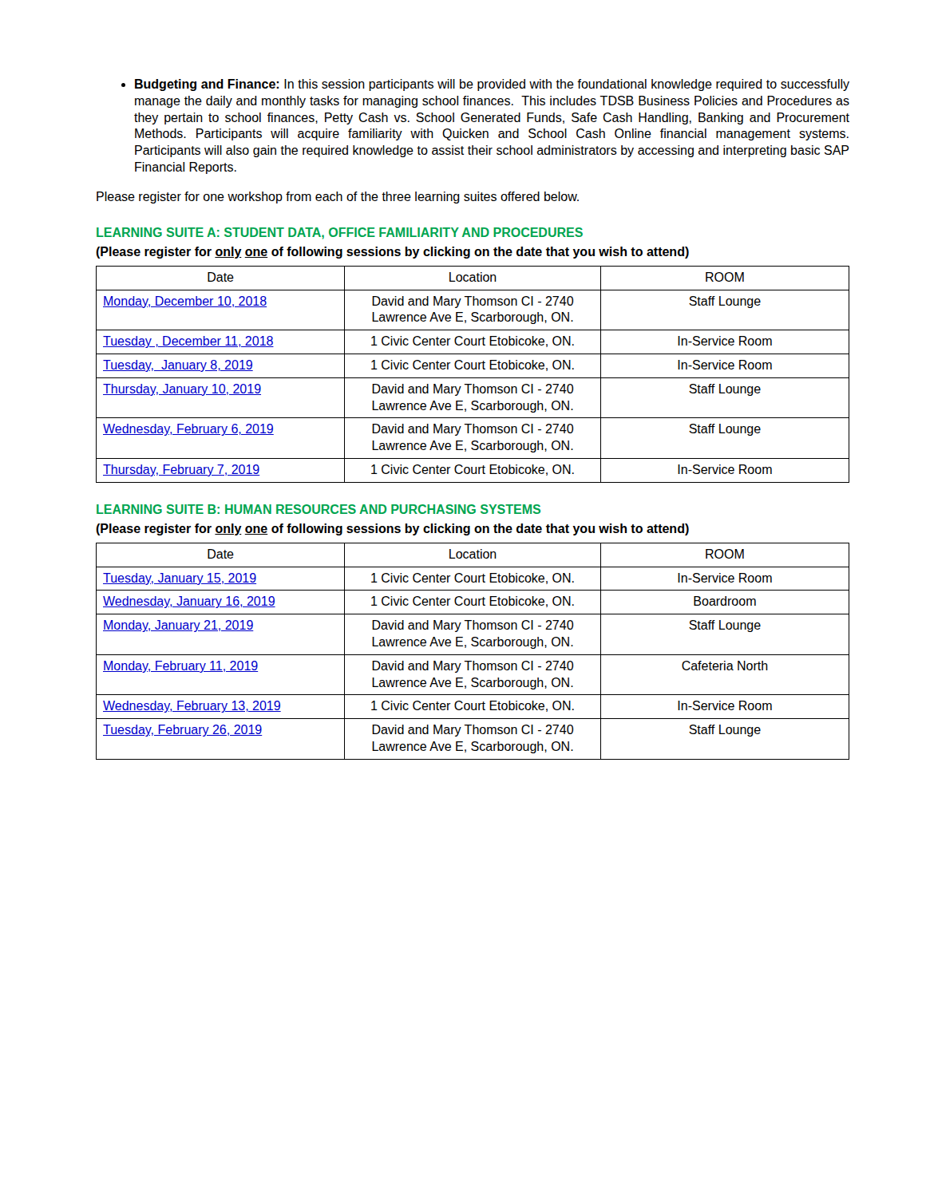Budgeting and Finance: In this session participants will be provided with the foundational knowledge required to successfully manage the daily and monthly tasks for managing school finances. This includes TDSB Business Policies and Procedures as they pertain to school finances, Petty Cash vs. School Generated Funds, Safe Cash Handling, Banking and Procurement Methods. Participants will acquire familiarity with Quicken and School Cash Online financial management systems. Participants will also gain the required knowledge to assist their school administrators by accessing and interpreting basic SAP Financial Reports.
Please register for one workshop from each of the three learning suites offered below.
Learning Suite A: Student Data, Office Familiarity and Procedures
(Please register for only one of following sessions by clicking on the date that you wish to attend)
| Date | Location | ROOM |
| --- | --- | --- |
| Monday, December 10, 2018 | David and Mary Thomson CI - 2740 Lawrence Ave E, Scarborough, ON. | Staff Lounge |
| Tuesday , December 11, 2018 | 1 Civic Center Court Etobicoke, ON. | In-Service Room |
| Tuesday, January 8, 2019 | 1 Civic Center Court Etobicoke, ON. | In-Service Room |
| Thursday, January 10, 2019 | David and Mary Thomson CI - 2740 Lawrence Ave E, Scarborough, ON. | Staff Lounge |
| Wednesday, February 6, 2019 | David and Mary Thomson CI - 2740 Lawrence Ave E, Scarborough, ON. | Staff Lounge |
| Thursday, February 7, 2019 | 1 Civic Center Court Etobicoke, ON. | In-Service Room |
Learning Suite B: Human Resources and Purchasing Systems
(Please register for only one of following sessions by clicking on the date that you wish to attend)
| Date | Location | ROOM |
| --- | --- | --- |
| Tuesday, January 15, 2019 | 1 Civic Center Court Etobicoke, ON. | In-Service Room |
| Wednesday, January 16, 2019 | 1 Civic Center Court Etobicoke, ON. | Boardroom |
| Monday, January 21, 2019 | David and Mary Thomson CI - 2740 Lawrence Ave E, Scarborough, ON. | Staff Lounge |
| Monday, February 11, 2019 | David and Mary Thomson CI - 2740 Lawrence Ave E, Scarborough, ON. | Cafeteria North |
| Wednesday, February 13, 2019 | 1 Civic Center Court Etobicoke, ON. | In-Service Room |
| Tuesday, February 26, 2019 | David and Mary Thomson CI - 2740 Lawrence Ave E, Scarborough, ON. | Staff Lounge |